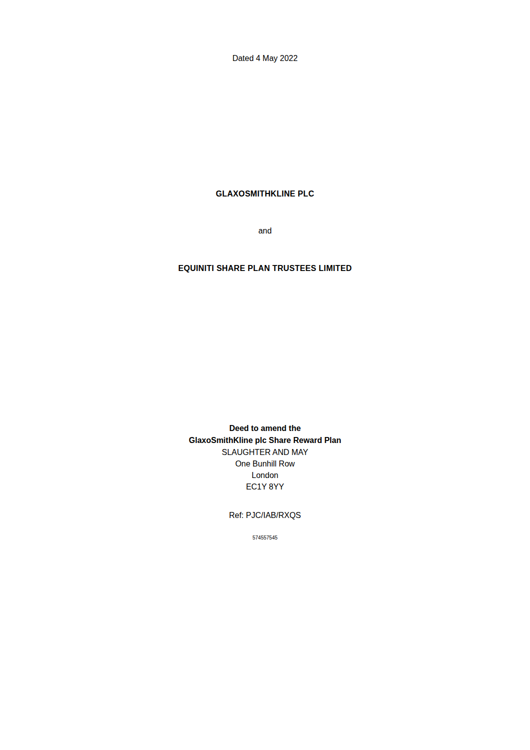Dated 4 May 2022
GLAXOSMITHKLINE PLC
and
EQUINITI SHARE PLAN TRUSTEES LIMITED
Deed to amend the
GlaxoSmithKline plc Share Reward Plan
SLAUGHTER AND MAY
One Bunhill Row
London
EC1Y 8YY
Ref: PJC/IAB/RXQS
574557545